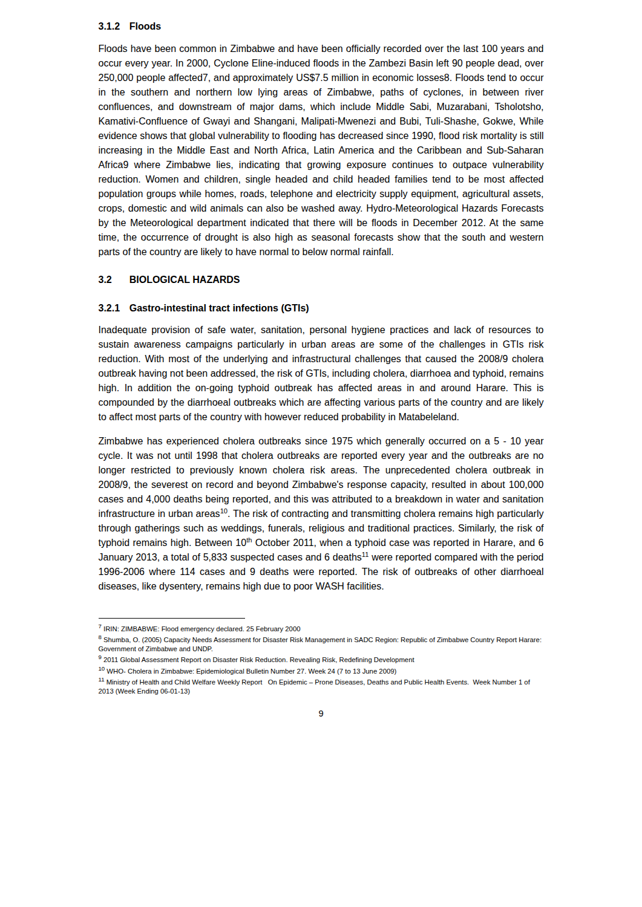3.1.2 Floods
Floods have been common in Zimbabwe and have been officially recorded over the last 100 years and occur every year. In 2000, Cyclone Eline-induced floods in the Zambezi Basin left 90 people dead, over 250,000 people affected7, and approximately US$7.5 million in economic losses8. Floods tend to occur in the southern and northern low lying areas of Zimbabwe, paths of cyclones, in between river confluences, and downstream of major dams, which include Middle Sabi, Muzarabani, Tsholotsho, Kamativi-Confluence of Gwayi and Shangani, Malipati-Mwenezi and Bubi, Tuli-Shashe, Gokwe, While evidence shows that global vulnerability to flooding has decreased since 1990, flood risk mortality is still increasing in the Middle East and North Africa, Latin America and the Caribbean and Sub-Saharan Africa9 where Zimbabwe lies, indicating that growing exposure continues to outpace vulnerability reduction. Women and children, single headed and child headed families tend to be most affected population groups while homes, roads, telephone and electricity supply equipment, agricultural assets, crops, domestic and wild animals can also be washed away. Hydro-Meteorological Hazards Forecasts by the Meteorological department indicated that there will be floods in December 2012. At the same time, the occurrence of drought is also high as seasonal forecasts show that the south and western parts of the country are likely to have normal to below normal rainfall.
3.2 BIOLOGICAL HAZARDS
3.2.1 Gastro-intestinal tract infections (GTIs)
Inadequate provision of safe water, sanitation, personal hygiene practices and lack of resources to sustain awareness campaigns particularly in urban areas are some of the challenges in GTIs risk reduction. With most of the underlying and infrastructural challenges that caused the 2008/9 cholera outbreak having not been addressed, the risk of GTIs, including cholera, diarrhoea and typhoid, remains high. In addition the on-going typhoid outbreak has affected areas in and around Harare. This is compounded by the diarrhoeal outbreaks which are affecting various parts of the country and are likely to affect most parts of the country with however reduced probability in Matabeleland.
Zimbabwe has experienced cholera outbreaks since 1975 which generally occurred on a 5 - 10 year cycle. It was not until 1998 that cholera outbreaks are reported every year and the outbreaks are no longer restricted to previously known cholera risk areas. The unprecedented cholera outbreak in 2008/9, the severest on record and beyond Zimbabwe's response capacity, resulted in about 100,000 cases and 4,000 deaths being reported, and this was attributed to a breakdown in water and sanitation infrastructure in urban areas10. The risk of contracting and transmitting cholera remains high particularly through gatherings such as weddings, funerals, religious and traditional practices. Similarly, the risk of typhoid remains high. Between 10th October 2011, when a typhoid case was reported in Harare, and 6 January 2013, a total of 5,833 suspected cases and 6 deaths11 were reported compared with the period 1996-2006 where 114 cases and 9 deaths were reported. The risk of outbreaks of other diarrhoeal diseases, like dysentery, remains high due to poor WASH facilities.
7 IRIN: ZIMBABWE: Flood emergency declared. 25 February 2000
8 Shumba, O. (2005) Capacity Needs Assessment for Disaster Risk Management in SADC Region: Republic of Zimbabwe Country Report Harare: Government of Zimbabwe and UNDP.
9 2011 Global Assessment Report on Disaster Risk Reduction. Revealing Risk, Redefining Development
10 WHO- Cholera in Zimbabwe: Epidemiological Bulletin Number 27. Week 24 (7 to 13 June 2009)
11 Ministry of Health and Child Welfare Weekly Report On Epidemic – Prone Diseases, Deaths and Public Health Events. Week Number 1 of 2013 (Week Ending 06-01-13)
9